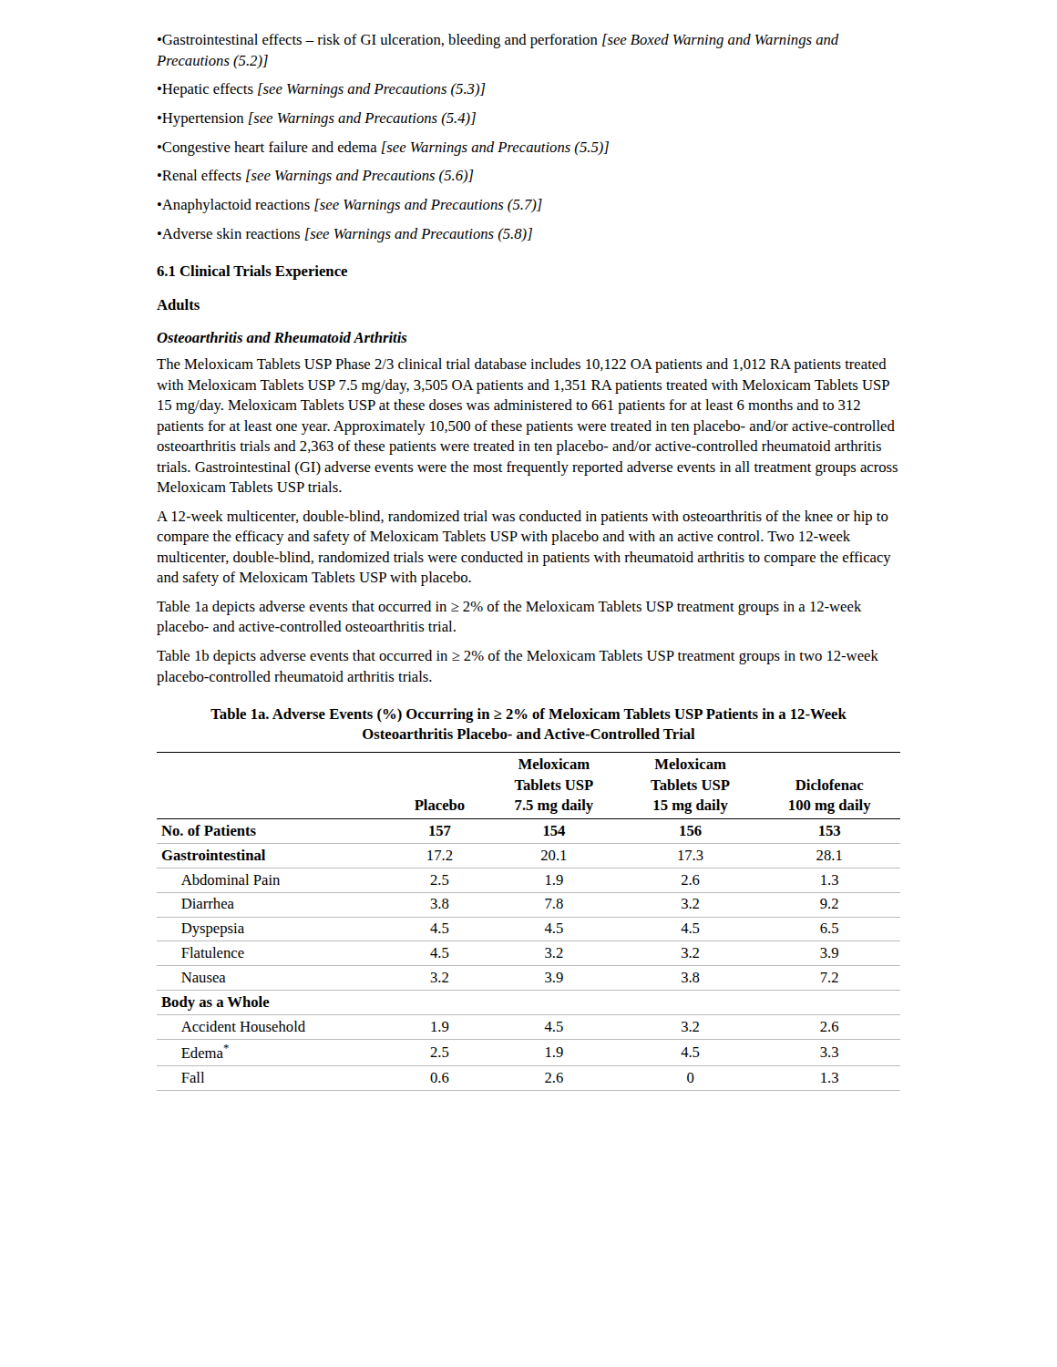•Gastrointestinal effects – risk of GI ulceration, bleeding and perforation [see Boxed Warning and Warnings and Precautions (5.2)]
•Hepatic effects [see Warnings and Precautions (5.3)]
•Hypertension [see Warnings and Precautions (5.4)]
•Congestive heart failure and edema [see Warnings and Precautions (5.5)]
•Renal effects [see Warnings and Precautions (5.6)]
•Anaphylactoid reactions [see Warnings and Precautions (5.7)]
•Adverse skin reactions [see Warnings and Precautions (5.8)]
6.1 Clinical Trials Experience
Adults
Osteoarthritis and Rheumatoid Arthritis
The Meloxicam Tablets USP Phase 2/3 clinical trial database includes 10,122 OA patients and 1,012 RA patients treated with Meloxicam Tablets USP 7.5 mg/day, 3,505 OA patients and 1,351 RA patients treated with Meloxicam Tablets USP 15 mg/day. Meloxicam Tablets USP at these doses was administered to 661 patients for at least 6 months and to 312 patients for at least one year. Approximately 10,500 of these patients were treated in ten placebo- and/or active-controlled osteoarthritis trials and 2,363 of these patients were treated in ten placebo- and/or active-controlled rheumatoid arthritis trials. Gastrointestinal (GI) adverse events were the most frequently reported adverse events in all treatment groups across Meloxicam Tablets USP trials.
A 12-week multicenter, double-blind, randomized trial was conducted in patients with osteoarthritis of the knee or hip to compare the efficacy and safety of Meloxicam Tablets USP with placebo and with an active control. Two 12-week multicenter, double-blind, randomized trials were conducted in patients with rheumatoid arthritis to compare the efficacy and safety of Meloxicam Tablets USP with placebo.
Table 1a depicts adverse events that occurred in ≥ 2% of the Meloxicam Tablets USP treatment groups in a 12-week placebo- and active-controlled osteoarthritis trial.
Table 1b depicts adverse events that occurred in ≥ 2% of the Meloxicam Tablets USP treatment groups in two 12-week placebo-controlled rheumatoid arthritis trials.
Table 1a. Adverse Events (%) Occurring in ≥ 2% of Meloxicam Tablets USP Patients in a 12-Week Osteoarthritis Placebo- and Active-Controlled Trial
| | Placebo | Meloxicam Tablets USP 7.5 mg daily | Meloxicam Tablets USP 15 mg daily | Diclofenac 100 mg daily |
| --- | --- | --- | --- | --- |
| No. of Patients | 157 | 154 | 156 | 153 |
| Gastrointestinal | 17.2 | 20.1 | 17.3 | 28.1 |
| Abdominal Pain | 2.5 | 1.9 | 2.6 | 1.3 |
| Diarrhea | 3.8 | 7.8 | 3.2 | 9.2 |
| Dyspepsia | 4.5 | 4.5 | 4.5 | 6.5 |
| Flatulence | 4.5 | 3.2 | 3.2 | 3.9 |
| Nausea | 3.2 | 3.9 | 3.8 | 7.2 |
| Body as a Whole | | | | |
| Accident Household | 1.9 | 4.5 | 3.2 | 2.6 |
| Edema * | 2.5 | 1.9 | 4.5 | 3.3 |
| Fall | 0.6 | 2.6 | 0 | 1.3 |